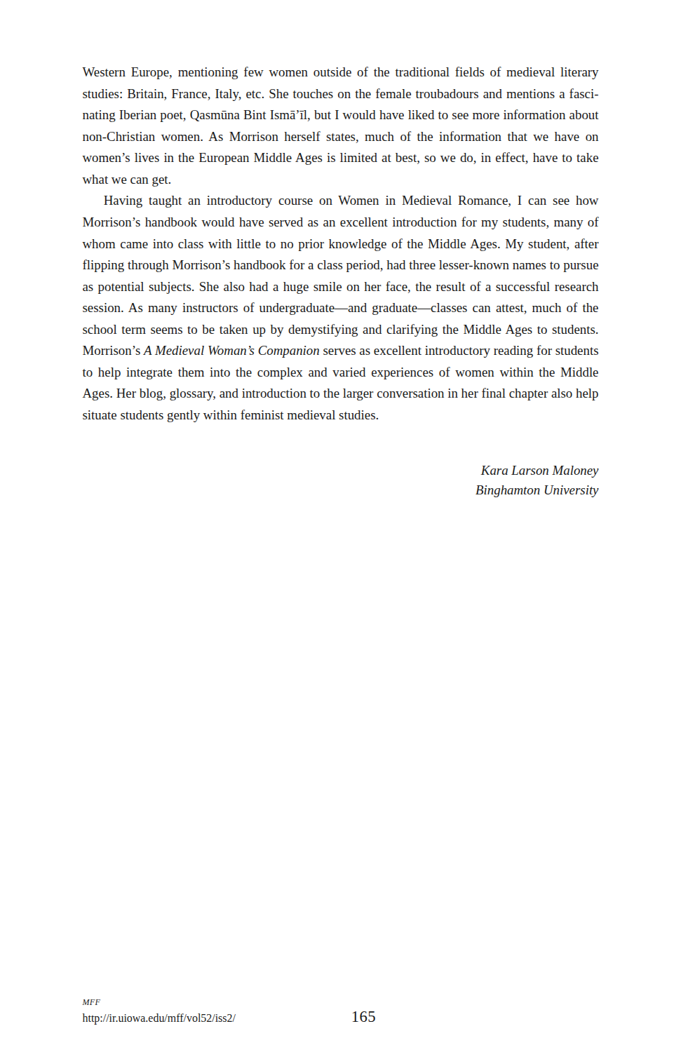Western Europe, mentioning few women outside of the traditional fields of medieval literary studies: Britain, France, Italy, etc. She touches on the female troubadours and mentions a fascinating Iberian poet, Qasmūna Bint Ismā’īl, but I would have liked to see more information about non-Christian women. As Morrison herself states, much of the information that we have on women’s lives in the European Middle Ages is limited at best, so we do, in effect, have to take what we can get.
Having taught an introductory course on Women in Medieval Romance, I can see how Morrison’s handbook would have served as an excellent introduction for my students, many of whom came into class with little to no prior knowledge of the Middle Ages. My student, after flipping through Morrison’s handbook for a class period, had three lesser-known names to pursue as potential subjects. She also had a huge smile on her face, the result of a successful research session. As many instructors of undergraduate—and graduate—classes can attest, much of the school term seems to be taken up by demystifying and clarifying the Middle Ages to students. Morrison’s A Medieval Woman’s Companion serves as excellent introductory reading for students to help integrate them into the complex and varied experiences of women within the Middle Ages. Her blog, glossary, and introduction to the larger conversation in her final chapter also help situate students gently within feminist medieval studies.
Kara Larson Maloney
Binghamton University
mff
http://ir.uiowa.edu/mff/vol52/iss2/
165